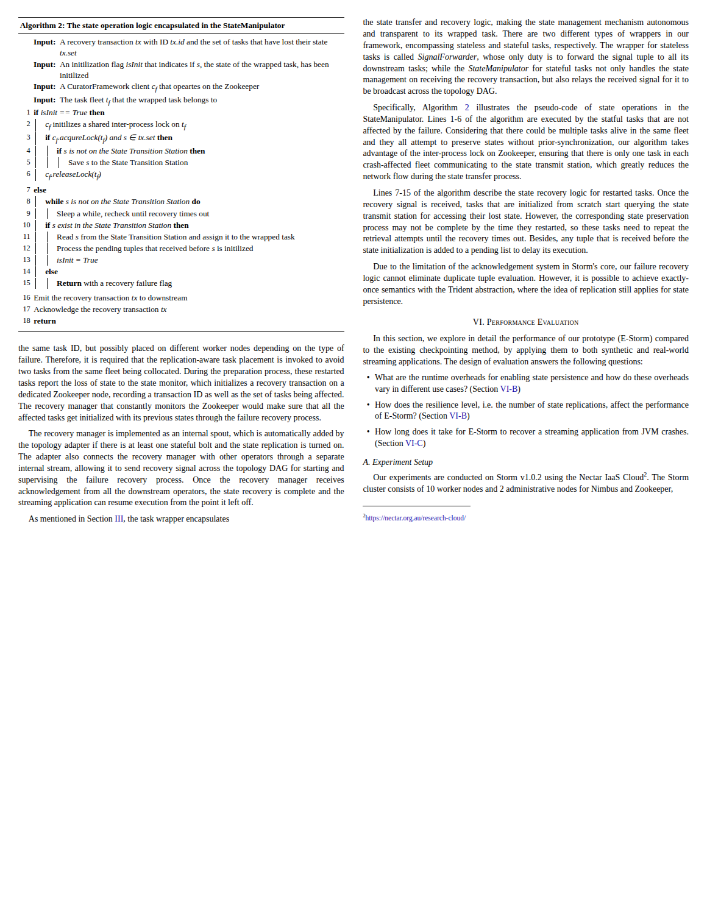Algorithm 2: The state operation logic encapsulated in the StateManipulator
Input:
A recovery transaction tx with ID tx.id and the set of tasks that have lost their state tx.set
Input:
An initilization flag isInit that indicates if s, the state of the wrapped task, has been initilized
Input:
A CuratorFramework client cf that opeartes on the Zookeeper
Input:
The task fleet tf that the wrapped task belongs to
1
if isInit == True then
2
cf initilizes a shared inter-process lock on tf
3
if cf.acqureLock(tf) and s ∈ tx.set then
4
if s is not on the State Transition Station then
5
Save s to the State Transition Station
6
cf.releaseLock(tf)
7
else
8
while s is not on the State Transition Station do
9
Sleep a while, recheck until recovery times out
10
if s exist in the State Transition Station then
11
Read s from the State Transition Station and assign it to the wrapped task
12
Process the pending tuples that received before s is initilized
13
isInit = True
14
else
15
Return with a recovery failure flag
16
Emit the recovery transaction tx to downstream
17
Acknowledge the recovery transaction tx
18
return
the same task ID, but possibly placed on different worker nodes depending on the type of failure. Therefore, it is required that the replication-aware task placement is invoked to avoid two tasks from the same fleet being collocated. During the preparation process, these restarted tasks report the loss of state to the state monitor, which initializes a recovery transaction on a dedicated Zookeeper node, recording a transaction ID as well as the set of tasks being affected. The recovery manager that constantly monitors the Zookeeper would make sure that all the affected tasks get initialized with its previous states through the failure recovery process.
The recovery manager is implemented as an internal spout, which is automatically added by the topology adapter if there is at least one stateful bolt and the state replication is turned on. The adapter also connects the recovery manager with other operators through a separate internal stream, allowing it to send recovery signal across the topology DAG for starting and supervising the failure recovery process. Once the recovery manager receives acknowledgement from all the downstream operators, the state recovery is complete and the streaming application can resume execution from the point it left off.
As mentioned in Section III, the task wrapper encapsulates
the state transfer and recovery logic, making the state management mechanism autonomous and transparent to its wrapped task. There are two different types of wrappers in our framework, encompassing stateless and stateful tasks, respectively. The wrapper for stateless tasks is called SignalForwarder, whose only duty is to forward the signal tuple to all its downstream tasks; while the StateManipulator for stateful tasks not only handles the state management on receiving the recovery transaction, but also relays the received signal for it to be broadcast across the topology DAG.
Specifically, Algorithm 2 illustrates the pseudo-code of state operations in the StateManipulator. Lines 1-6 of the algorithm are executed by the statful tasks that are not affected by the failure. Considering that there could be multiple tasks alive in the same fleet and they all attempt to preserve states without prior-synchronization, our algorithm takes advantage of the inter-process lock on Zookeeper, ensuring that there is only one task in each crash-affected fleet communicating to the state transmit station, which greatly reduces the network flow during the state transfer process.
Lines 7-15 of the algorithm describe the state recovery logic for restarted tasks. Once the recovery signal is received, tasks that are initialized from scratch start querying the state transmit station for accessing their lost state. However, the corresponding state preservation process may not be complete by the time they restarted, so these tasks need to repeat the retrieval attempts until the recovery times out. Besides, any tuple that is received before the state initialization is added to a pending list to delay its execution.
Due to the limitation of the acknowledgement system in Storm's core, our failure recovery logic cannot eliminate duplicate tuple evaluation. However, it is possible to achieve exactly-once semantics with the Trident abstraction, where the idea of replication still applies for state persistence.
VI. Performance Evaluation
In this section, we explore in detail the performance of our prototype (E-Storm) compared to the existing checkpointing method, by applying them to both synthetic and real-world streaming applications. The design of evaluation answers the following questions:
What are the runtime overheads for enabling state persistence and how do these overheads vary in different use cases? (Section VI-B)
How does the resilience level, i.e. the number of state replications, affect the performance of E-Storm? (Section VI-B)
How long does it take for E-Storm to recover a streaming application from JVM crashes. (Section VI-C)
A. Experiment Setup
Our experiments are conducted on Storm v1.0.2 using the Nectar IaaS Cloud2. The Storm cluster consists of 10 worker nodes and 2 administrative nodes for Nimbus and Zookeeper,
2https://nectar.org.au/research-cloud/